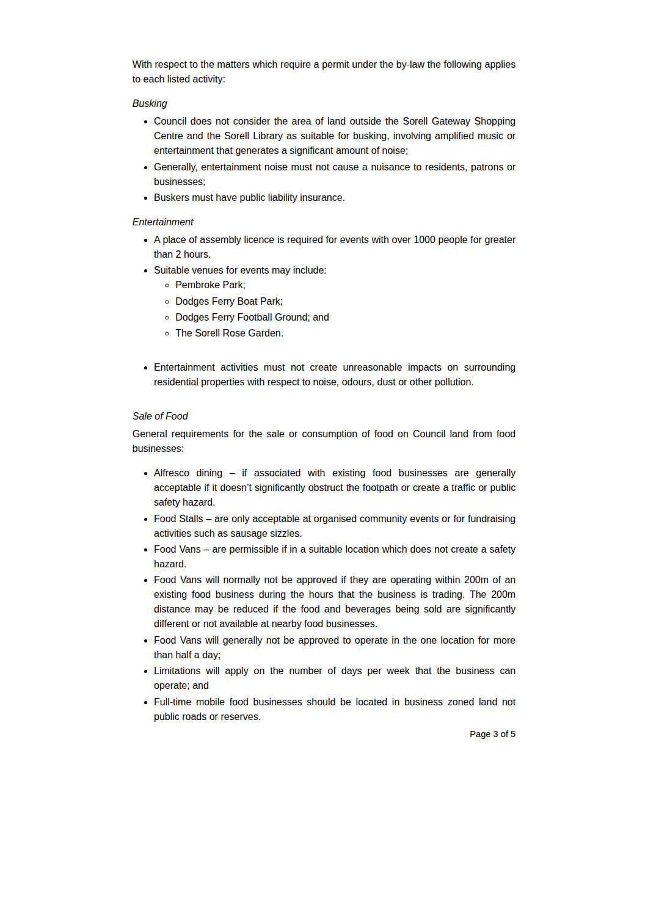With respect to the matters which require a permit under the by-law the following applies to each listed activity:
Busking
Council does not consider the area of land outside the Sorell Gateway Shopping Centre and the Sorell Library as suitable for busking, involving amplified music or entertainment that generates a significant amount of noise;
Generally, entertainment noise must not cause a nuisance to residents, patrons or businesses;
Buskers must have public liability insurance.
Entertainment
A place of assembly licence is required for events with over 1000 people for greater than 2 hours.
Suitable venues for events may include:
Pembroke Park;
Dodges Ferry Boat Park;
Dodges Ferry Football Ground; and
The Sorell Rose Garden.
Entertainment activities must not create unreasonable impacts on surrounding residential properties with respect to noise, odours, dust or other pollution.
Sale of Food
General requirements for the sale or consumption of food on Council land from food businesses:
Alfresco dining – if associated with existing food businesses are generally acceptable if it doesn’t significantly obstruct the footpath or create a traffic or public safety hazard.
Food Stalls – are only acceptable at organised community events or for fundraising activities such as sausage sizzles.
Food Vans – are permissible if in a suitable location which does not create a safety hazard.
Food Vans will normally not be approved if they are operating within 200m of an existing food business during the hours that the business is trading. The 200m distance may be reduced if the food and beverages being sold are significantly different or not available at nearby food businesses.
Food Vans will generally not be approved to operate in the one location for more than half a day;
Limitations will apply on the number of days per week that the business can operate; and
Full-time mobile food businesses should be located in business zoned land not public roads or reserves.
Page 3 of 5